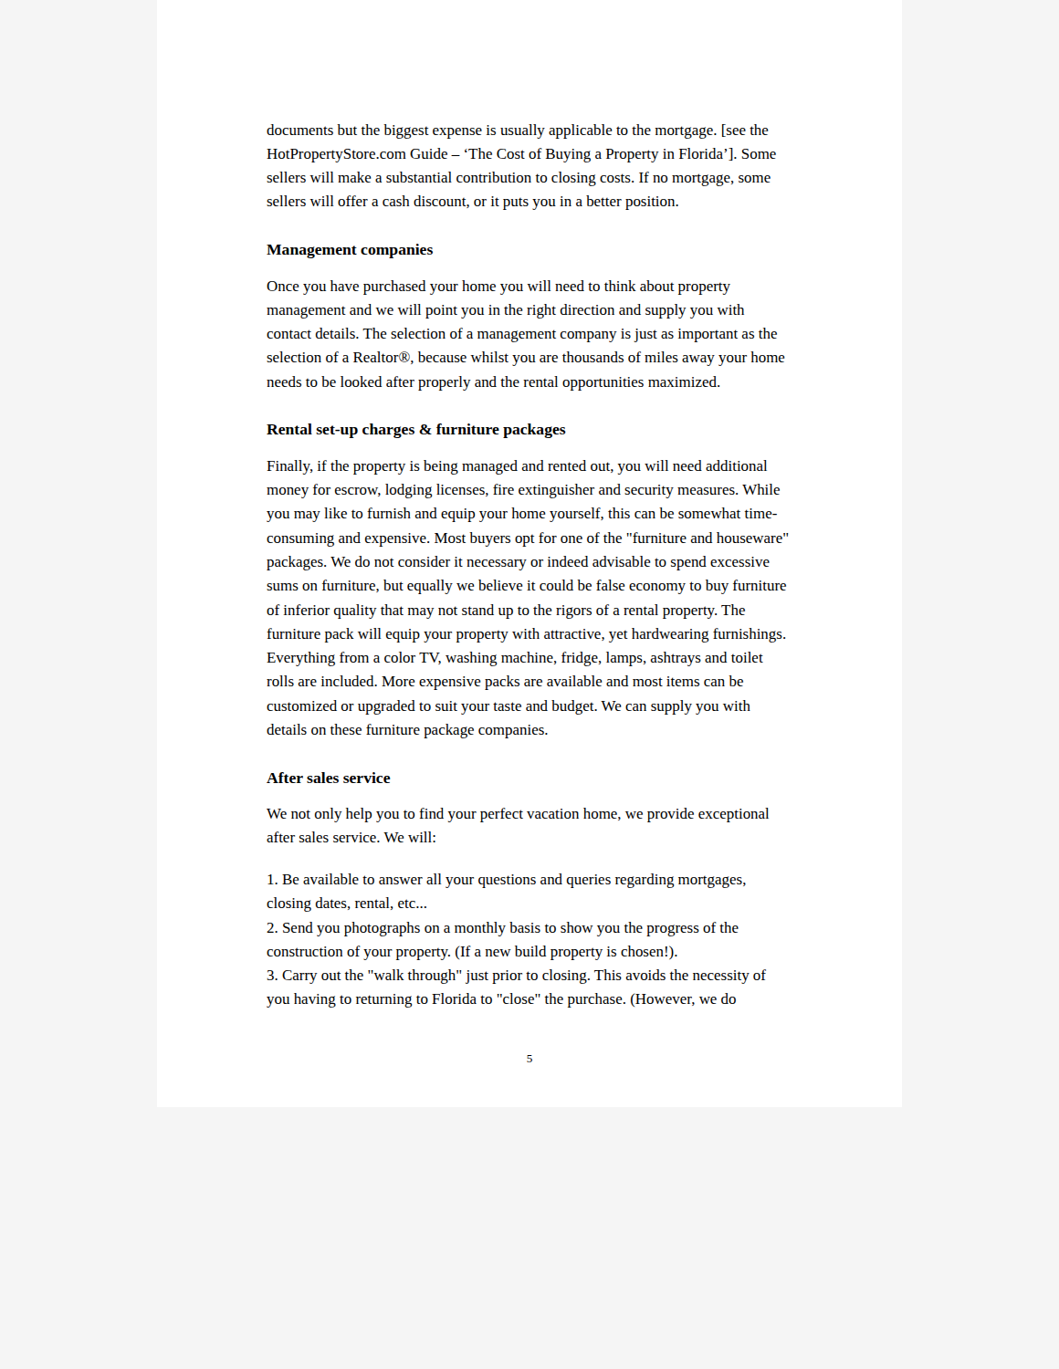documents but the biggest expense is usually applicable to the mortgage. [see the HotPropertyStore.com Guide – ‘The Cost of Buying a Property in Florida’]. Some sellers will make a substantial contribution to closing costs. If no mortgage, some sellers will offer a cash discount, or it puts you in a better position.
Management companies
Once you have purchased your home you will need to think about property management and we will point you in the right direction and supply you with contact details. The selection of a management company is just as important as the selection of a Realtor®, because whilst you are thousands of miles away your home needs to be looked after properly and the rental opportunities maximized.
Rental set-up charges & furniture packages
Finally, if the property is being managed and rented out, you will need additional money for escrow, lodging licenses, fire extinguisher and security measures. While you may like to furnish and equip your home yourself, this can be somewhat time-consuming and expensive. Most buyers opt for one of the "furniture and houseware" packages. We do not consider it necessary or indeed advisable to spend excessive sums on furniture, but equally we believe it could be false economy to buy furniture of inferior quality that may not stand up to the rigors of a rental property. The furniture pack will equip your property with attractive, yet hardwearing furnishings. Everything from a color TV, washing machine, fridge, lamps, ashtrays and toilet rolls are included. More expensive packs are available and most items can be customized or upgraded to suit your taste and budget. We can supply you with details on these furniture package companies.
After sales service
We not only help you to find your perfect vacation home, we provide exceptional after sales service. We will:
1. Be available to answer all your questions and queries regarding mortgages, closing dates, rental, etc...
2. Send you photographs on a monthly basis to show you the progress of the construction of your property. (If a new build property is chosen!).
3. Carry out the "walk through" just prior to closing. This avoids the necessity of you having to returning to Florida to "close" the purchase. (However, we do
5